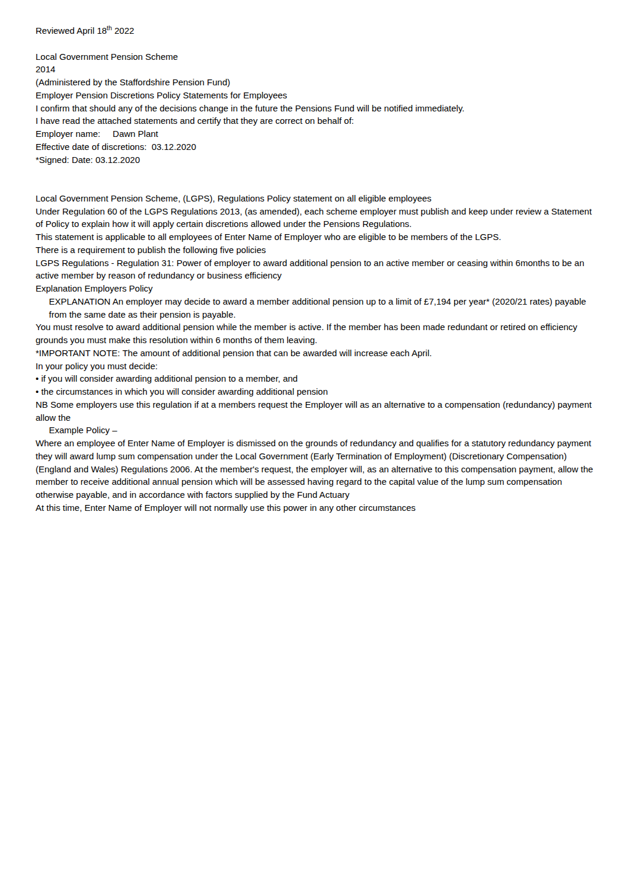Reviewed April 18th 2022
Local Government Pension Scheme
2014
(Administered by the Staffordshire Pension Fund)
Employer Pension Discretions Policy Statements for Employees
I confirm that should any of the decisions change in the future the Pensions Fund will be notified immediately.
I have read the attached statements and certify that they are correct on behalf of:
Employer name: Dawn Plant
Effective date of discretions: 03.12.2020
*Signed: Date: 03.12.2020
Local Government Pension Scheme, (LGPS), Regulations Policy statement on all eligible employees
Under Regulation 60 of the LGPS Regulations 2013, (as amended), each scheme employer must publish and keep under review a Statement of Policy to explain how it will apply certain discretions allowed under the Pensions Regulations.
This statement is applicable to all employees of Enter Name of Employer who are eligible to be members of the LGPS.
There is a requirement to publish the following five policies
LGPS Regulations - Regulation 31: Power of employer to award additional pension to an active member or ceasing within 6months to be an active member by reason of redundancy or business efficiency
Explanation Employers Policy
EXPLANATION An employer may decide to award a member additional pension up to a limit of £7,194 per year* (2020/21 rates) payable from the same date as their pension is payable.
You must resolve to award additional pension while the member is active. If the member has been made redundant or retired on efficiency grounds you must make this resolution within 6 months of them leaving.
*IMPORTANT NOTE: The amount of additional pension that can be awarded will increase each April.
In your policy you must decide:
• if you will consider awarding additional pension to a member, and
• the circumstances in which you will consider awarding additional pension
NB Some employers use this regulation if at a members request the Employer will as an alternative to a compensation (redundancy) payment allow the
Example Policy –
Where an employee of Enter Name of Employer is dismissed on the grounds of redundancy and qualifies for a statutory redundancy payment they will award lump sum compensation under the Local Government (Early Termination of Employment) (Discretionary Compensation) (England and Wales) Regulations 2006. At the member's request, the employer will, as an alternative to this compensation payment, allow the member to receive additional annual pension which will be assessed having regard to the capital value of the lump sum compensation otherwise payable, and in accordance with factors supplied by the Fund Actuary
At this time, Enter Name of Employer will not normally use this power in any other circumstances